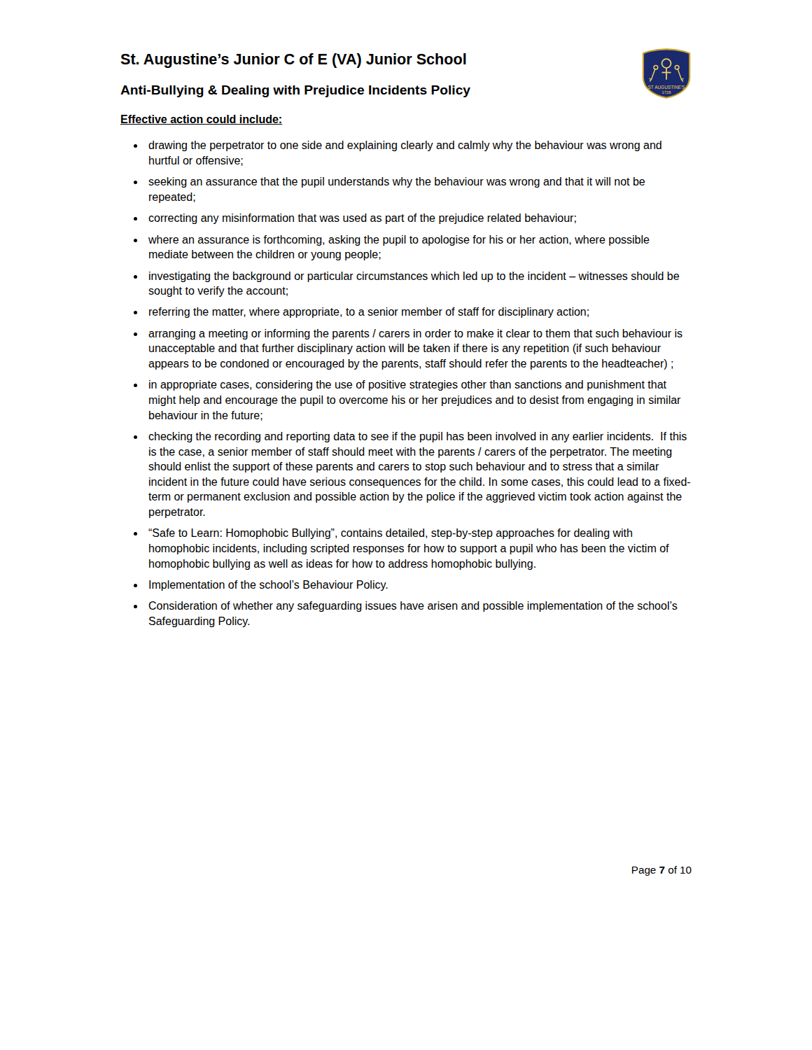ST AUGUSTINE'S 1728
St. Augustine’s Junior C of E (VA) Junior School
Anti-Bullying & Dealing with Prejudice Incidents Policy
Effective action could include:
drawing the perpetrator to one side and explaining clearly and calmly why the behaviour was wrong and hurtful or offensive;
seeking an assurance that the pupil understands why the behaviour was wrong and that it will not be repeated;
correcting any misinformation that was used as part of the prejudice related behaviour;
where an assurance is forthcoming, asking the pupil to apologise for his or her action, where possible mediate between the children or young people;
investigating the background or particular circumstances which led up to the incident – witnesses should be sought to verify the account;
referring the matter, where appropriate, to a senior member of staff for disciplinary action;
arranging a meeting or informing the parents / carers in order to make it clear to them that such behaviour is unacceptable and that further disciplinary action will be taken if there is any repetition (if such behaviour appears to be condoned or encouraged by the parents, staff should refer the parents to the headteacher) ;
in appropriate cases, considering the use of positive strategies other than sanctions and punishment that might help and encourage the pupil to overcome his or her prejudices and to desist from engaging in similar behaviour in the future;
checking the recording and reporting data to see if the pupil has been involved in any earlier incidents. If this is the case, a senior member of staff should meet with the parents / carers of the perpetrator. The meeting should enlist the support of these parents and carers to stop such behaviour and to stress that a similar incident in the future could have serious consequences for the child. In some cases, this could lead to a fixed-term or permanent exclusion and possible action by the police if the aggrieved victim took action against the perpetrator.
“Safe to Learn: Homophobic Bullying”, contains detailed, step-by-step approaches for dealing with homophobic incidents, including scripted responses for how to support a pupil who has been the victim of homophobic bullying as well as ideas for how to address homophobic bullying.
Implementation of the school’s Behaviour Policy.
Consideration of whether any safeguarding issues have arisen and possible implementation of the school’s Safeguarding Policy.
Page 7 of 10